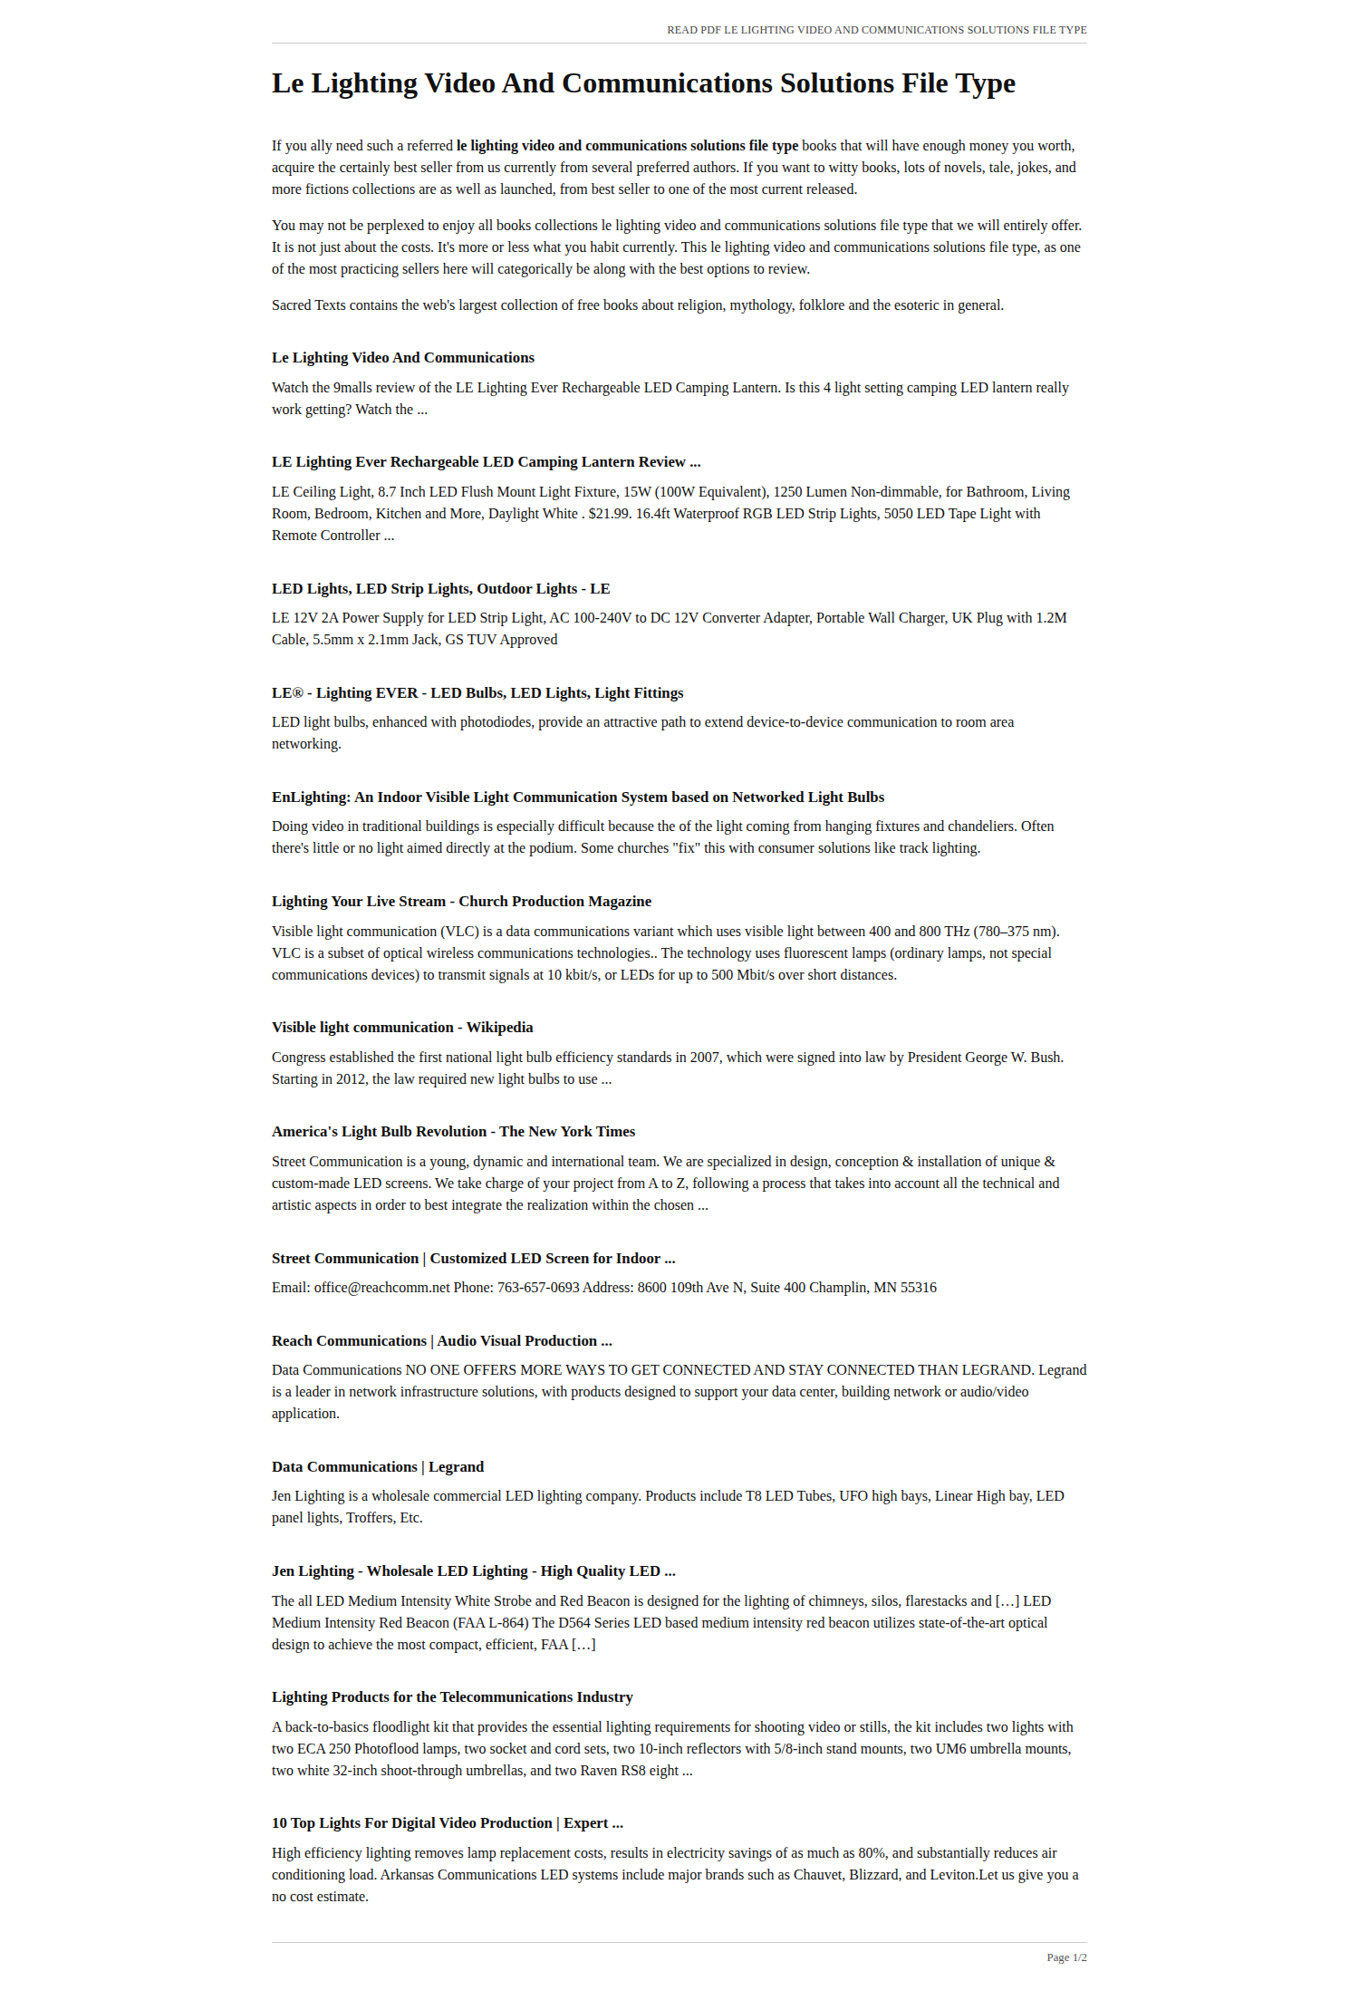Read PDF Le Lighting Video And Communications Solutions File Type
Le Lighting Video And Communications Solutions File Type
If you ally need such a referred le lighting video and communications solutions file type books that will have enough money you worth, acquire the certainly best seller from us currently from several preferred authors. If you want to witty books, lots of novels, tale, jokes, and more fictions collections are as well as launched, from best seller to one of the most current released.
You may not be perplexed to enjoy all books collections le lighting video and communications solutions file type that we will entirely offer. It is not just about the costs. It's more or less what you habit currently. This le lighting video and communications solutions file type, as one of the most practicing sellers here will categorically be along with the best options to review.
Sacred Texts contains the web's largest collection of free books about religion, mythology, folklore and the esoteric in general.
Le Lighting Video And Communications
Watch the 9malls review of the LE Lighting Ever Rechargeable LED Camping Lantern. Is this 4 light setting camping LED lantern really work getting? Watch the ...
LE Lighting Ever Rechargeable LED Camping Lantern Review ...
LE Ceiling Light, 8.7 Inch LED Flush Mount Light Fixture, 15W (100W Equivalent), 1250 Lumen Non-dimmable, for Bathroom, Living Room, Bedroom, Kitchen and More, Daylight White . $21.99. 16.4ft Waterproof RGB LED Strip Lights, 5050 LED Tape Light with Remote Controller ...
LED Lights, LED Strip Lights, Outdoor Lights - LE
LE 12V 2A Power Supply for LED Strip Light, AC 100-240V to DC 12V Converter Adapter, Portable Wall Charger, UK Plug with 1.2M Cable, 5.5mm x 2.1mm Jack, GS TUV Approved
LE® - Lighting EVER - LED Bulbs, LED Lights, Light Fittings
LED light bulbs, enhanced with photodiodes, provide an attractive path to extend device-to-device communication to room area networking.
EnLighting: An Indoor Visible Light Communication System based on Networked Light Bulbs
Doing video in traditional buildings is especially difficult because the of the light coming from hanging fixtures and chandeliers. Often there's little or no light aimed directly at the podium. Some churches "fix" this with consumer solutions like track lighting.
Lighting Your Live Stream - Church Production Magazine
Visible light communication (VLC) is a data communications variant which uses visible light between 400 and 800 THz (780–375 nm). VLC is a subset of optical wireless communications technologies.. The technology uses fluorescent lamps (ordinary lamps, not special communications devices) to transmit signals at 10 kbit/s, or LEDs for up to 500 Mbit/s over short distances.
Visible light communication - Wikipedia
Congress established the first national light bulb efficiency standards in 2007, which were signed into law by President George W. Bush. Starting in 2012, the law required new light bulbs to use ...
America's Light Bulb Revolution - The New York Times
Street Communication is a young, dynamic and international team. We are specialized in design, conception & installation of unique & custom-made LED screens. We take charge of your project from A to Z, following a process that takes into account all the technical and artistic aspects in order to best integrate the realization within the chosen ...
Street Communication | Customized LED Screen for Indoor ...
Email: office@reachcomm.net Phone: 763-657-0693 Address: 8600 109th Ave N, Suite 400 Champlin, MN 55316
Reach Communications | Audio Visual Production ...
Data Communications NO ONE OFFERS MORE WAYS TO GET CONNECTED AND STAY CONNECTED THAN LEGRAND. Legrand is a leader in network infrastructure solutions, with products designed to support your data center, building network or audio/video application.
Data Communications | Legrand
Jen Lighting is a wholesale commercial LED lighting company. Products include T8 LED Tubes, UFO high bays, Linear High bay, LED panel lights, Troffers, Etc.
Jen Lighting - Wholesale LED Lighting - High Quality LED ...
The all LED Medium Intensity White Strobe and Red Beacon is designed for the lighting of chimneys, silos, flarestacks and […] LED Medium Intensity Red Beacon (FAA L-864) The D564 Series LED based medium intensity red beacon utilizes state-of-the-art optical design to achieve the most compact, efficient, FAA […]
Lighting Products for the Telecommunications Industry
A back-to-basics floodlight kit that provides the essential lighting requirements for shooting video or stills, the kit includes two lights with two ECA 250 Photoflood lamps, two socket and cord sets, two 10-inch reflectors with 5/8-inch stand mounts, two UM6 umbrella mounts, two white 32-inch shoot-through umbrellas, and two Raven RS8 eight ...
10 Top Lights For Digital Video Production | Expert ...
High efficiency lighting removes lamp replacement costs, results in electricity savings of as much as 80%, and substantially reduces air conditioning load. Arkansas Communications LED systems include major brands such as Chauvet, Blizzard, and Leviton.Let us give you a no cost estimate.
Page 1/2